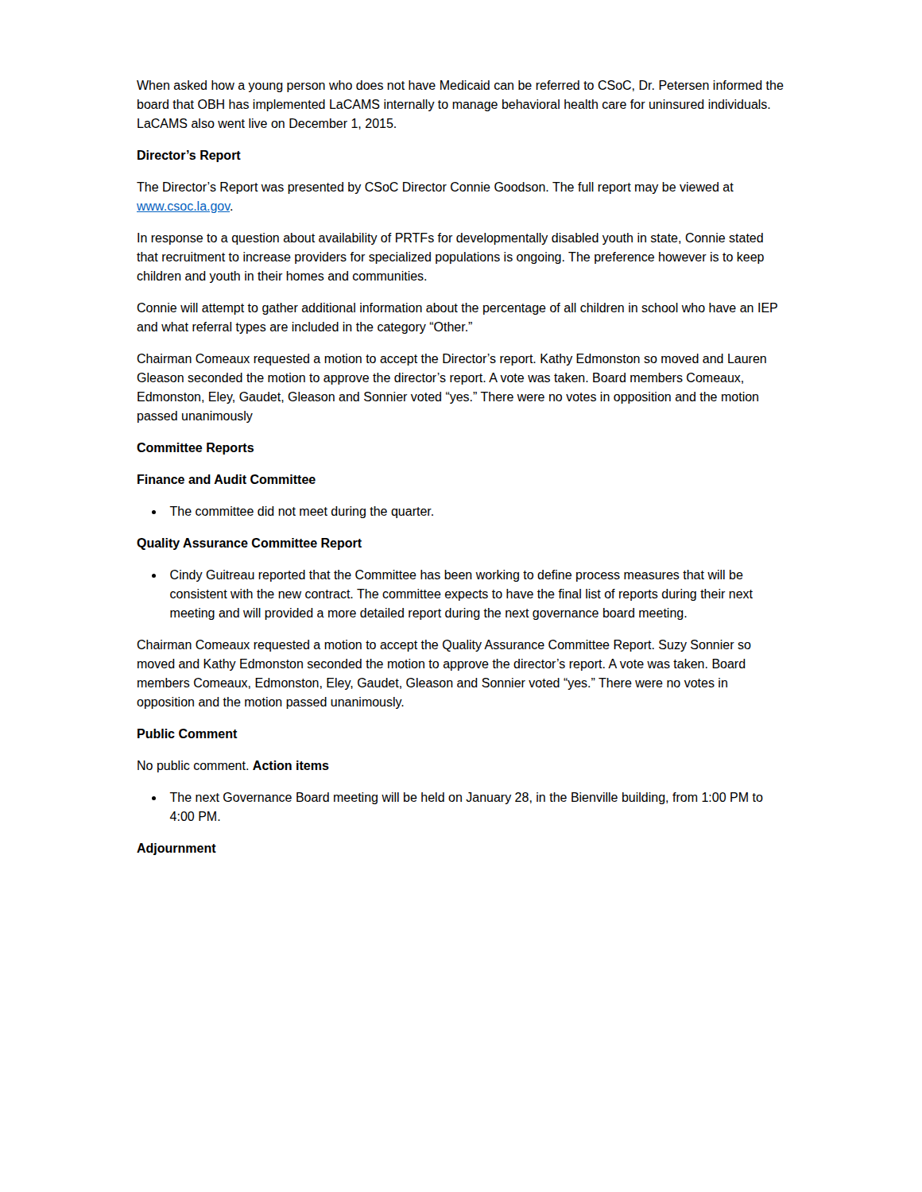When asked how a young person who does not have Medicaid can be referred to CSoC, Dr. Petersen informed the board that OBH has implemented LaCAMS internally to manage behavioral health care for uninsured individuals. LaCAMS also went live on December 1, 2015.
Director’s Report
The Director’s Report was presented by CSoC Director Connie Goodson. The full report may be viewed at www.csoc.la.gov.
In response to a question about availability of PRTFs for developmentally disabled youth in state, Connie stated that recruitment to increase providers for specialized populations is ongoing. The preference however is to keep children and youth in their homes and communities.
Connie will attempt to gather additional information about the percentage of all children in school who have an IEP and what referral types are included in the category “Other.”
Chairman Comeaux requested a motion to accept the Director’s report. Kathy Edmonston so moved and Lauren Gleason seconded the motion to approve the director’s report. A vote was taken. Board members Comeaux, Edmonston, Eley, Gaudet, Gleason and Sonnier voted “yes.” There were no votes in opposition and the motion passed unanimously
Committee Reports
Finance and Audit Committee
The committee did not meet during the quarter.
Quality Assurance Committee Report
Cindy Guitreau reported that the Committee has been working to define process measures that will be consistent with the new contract. The committee expects to have the final list of reports during their next meeting and will provided a more detailed report during the next governance board meeting.
Chairman Comeaux requested a motion to accept the Quality Assurance Committee Report. Suzy Sonnier so moved and Kathy Edmonston seconded the motion to approve the director’s report. A vote was taken. Board members Comeaux, Edmonston, Eley, Gaudet, Gleason and Sonnier voted “yes.” There were no votes in opposition and the motion passed unanimously.
Public Comment
No public comment. Action items
The next Governance Board meeting will be held on January 28, in the Bienville building, from 1:00 PM to 4:00 PM.
Adjournment